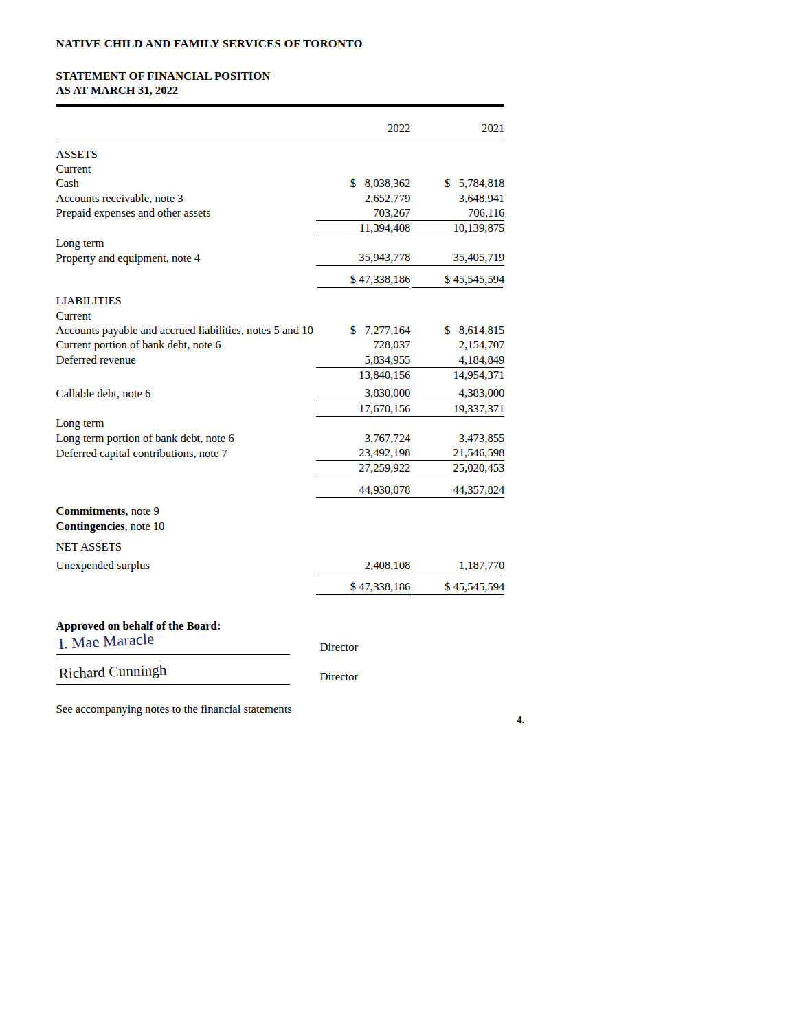Native Child and Family Services of Toronto
Statement of Financial Position
As at March 31, 2022
| | 2022 | 2021 |
| Assets | | |
| Current | | |
| Cash | $ 8,038,362 | $ 5,784,818 |
| Accounts receivable, note 3 | 2,652,779 | 3,648,941 |
| Prepaid expenses and other assets | 703,267 | 706,116 |
| | 11,394,408 | 10,139,875 |
| Long term | | |
| Property and equipment, note 4 | 35,943,778 | 35,405,719 |
| | $ 47,338,186 | $ 45,545,594 |
| Liabilities | | |
| Current | | |
| Accounts payable and accrued liabilities, notes 5 and 10 | $ 7,277,164 | $ 8,614,815 |
| Current portion of bank debt, note 6 | 728,037 | 2,154,707 |
| Deferred revenue | 5,834,955 | 4,184,849 |
| | 13,840,156 | 14,954,371 |
| Callable debt, note 6 | 3,830,000 | 4,383,000 |
| | 17,670,156 | 19,337,371 |
| Long term | | |
| Long term portion of bank debt, note 6 | 3,767,724 | 3,473,855 |
| Deferred capital contributions, note 7 | 23,492,198 | 21,546,598 |
| | 27,259,922 | 25,020,453 |
| | 44,930,078 | 44,357,824 |
| Commitments , note 9 | | |
| Contingencies , note 10 | | |
| Net Assets | | |
| Unexpended surplus | 2,408,108 | 1,187,770 |
| | $ 47,338,186 | $ 45,545,594 |
Approved on behalf of the Board:
I. Mae Maracle
Director
Richard Cunningh
Director
See accompanying notes to the financial statements
4.